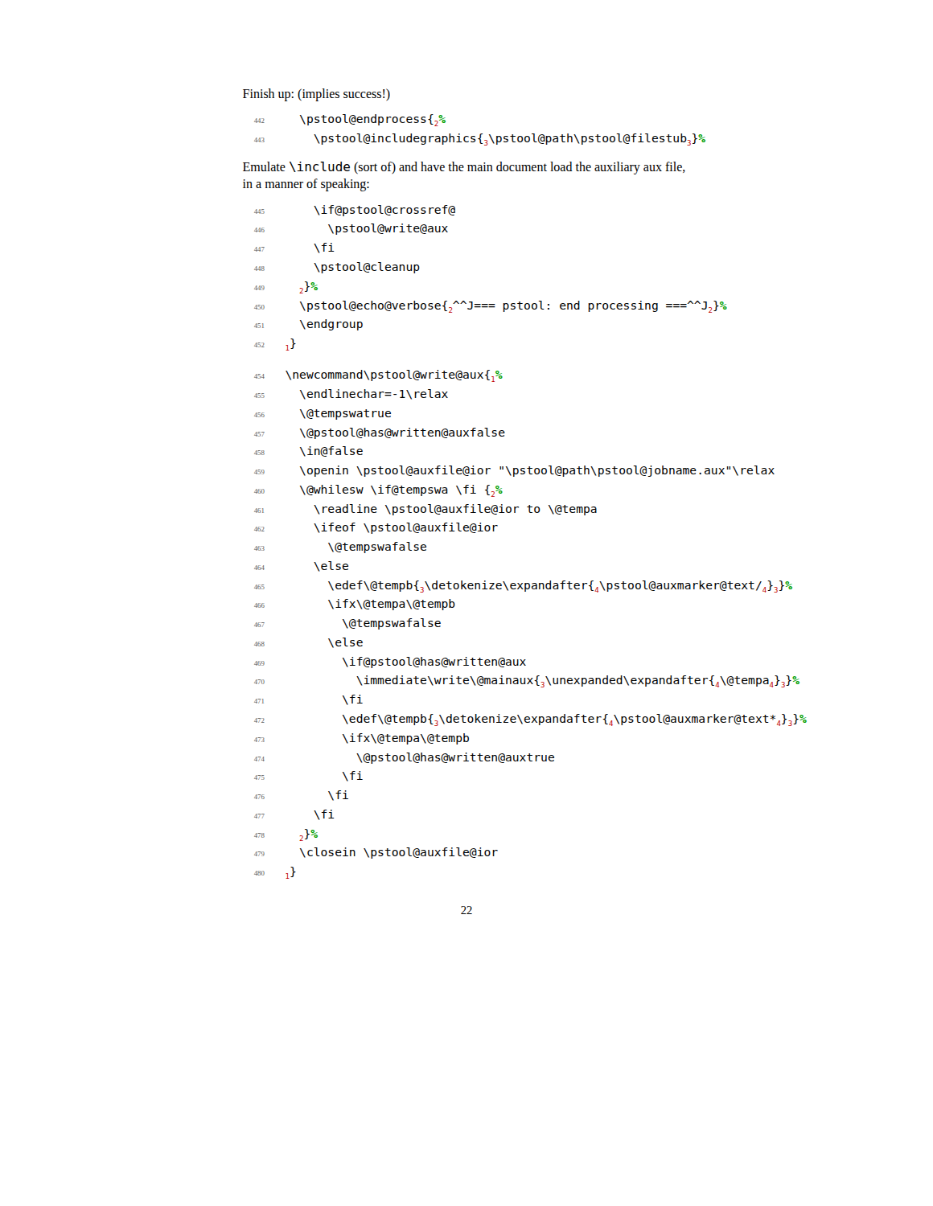Finish up: (implies success!)
442 \pstool@endprocess{2%
443 \pstool@includegraphics{3\pstool@path\pstool@filestub3}%
Emulate \include (sort of) and have the main document load the auxiliary aux file, in a manner of speaking:
445 \if@pstool@crossref@
446 \pstool@write@aux
447 \fi
448 \pstool@cleanup
449 2}%
450 \pstool@echo@verbose{2^^J=== pstool: end processing ===^^J2}%
451 \endgroup
452 1}
454 \newcommand\pstool@write@aux{1%
455 \endlinechar=-1\relax
456 \@tempswatrue
457 \@pstool@has@written@auxfalse
458 \in@false
459 \openin \pstool@auxfile@ior "\pstool@path\pstool@jobname.aux"\relax
460 \@whilesw \if@tempswa \fi {2%
461 \readline \pstool@auxfile@ior to \@tempa
462 \ifeof \pstool@auxfile@ior
463 \@tempswafalse
464 \else
465 \edef\@tempb{3\detokenize\expandafter{4\pstool@auxmarker@text/4}3}%
466 \ifx\@tempa\@tempb
467 \@tempswafalse
468 \else
469 \if@pstool@has@written@aux
470 \immediate\write\@mainaux{3\unexpanded\expandafter{4\@tempa4}3}%
471 \fi
472 \edef\@tempb{3\detokenize\expandafter{4\pstool@auxmarker@text*4}3}%
473 \ifx\@tempa\@tempb
474 \@pstool@has@written@auxtrue
475 \fi
476 \fi
477 \fi
478 2}%
479 \closein \pstool@auxfile@ior
480 1}
22